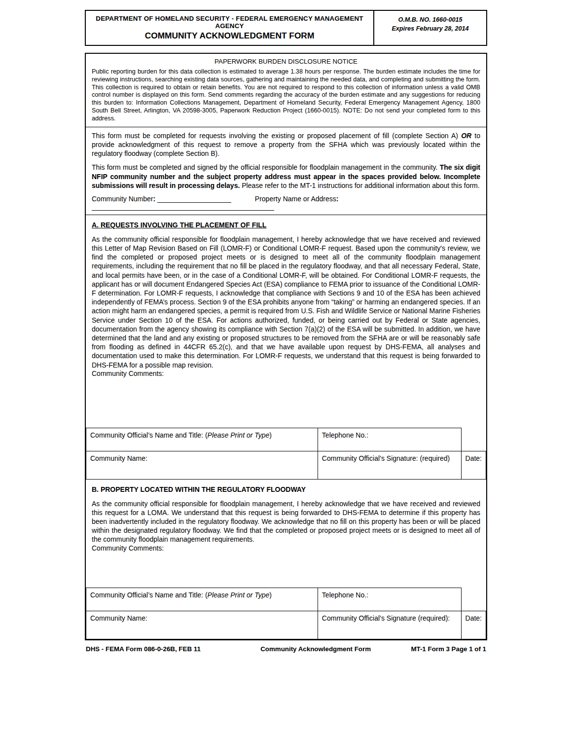DEPARTMENT OF HOMELAND SECURITY - FEDERAL EMERGENCY MANAGEMENT AGENCY
COMMUNITY ACKNOWLEDGMENT FORM
O.M.B. NO. 1660-0015
Expires February 28, 2014
PAPERWORK BURDEN DISCLOSURE NOTICE
Public reporting burden for this data collection is estimated to average 1.38 hours per response. The burden estimate includes the time for reviewing instructions, searching existing data sources, gathering and maintaining the needed data, and completing and submitting the form. This collection is required to obtain or retain benefits. You are not required to respond to this collection of information unless a valid OMB control number is displayed on this form. Send comments regarding the accuracy of the burden estimate and any suggestions for reducing this burden to: Information Collections Management, Department of Homeland Security, Federal Emergency Management Agency, 1800 South Bell Street, Arlington, VA 20598-3005, Paperwork Reduction Project (1660-0015). NOTE: Do not send your completed form to this address.
This form must be completed for requests involving the existing or proposed placement of fill (complete Section A) OR to provide acknowledgment of this request to remove a property from the SFHA which was previously located within the regulatory floodway (complete Section B).
This form must be completed and signed by the official responsible for floodplain management in the community. The six digit NFIP community number and the subject property address must appear in the spaces provided below. Incomplete submissions will result in processing delays. Please refer to the MT-1 instructions for additional information about this form.
Community Number: Property Name or Address:
A. REQUESTS INVOLVING THE PLACEMENT OF FILL
As the community official responsible for floodplain management, I hereby acknowledge that we have received and reviewed this Letter of Map Revision Based on Fill (LOMR-F) or Conditional LOMR-F request. Based upon the community's review, we find the completed or proposed project meets or is designed to meet all of the community floodplain management requirements, including the requirement that no fill be placed in the regulatory floodway, and that all necessary Federal, State, and local permits have been, or in the case of a Conditional LOMR-F, will be obtained. For Conditional LOMR-F requests, the applicant has or will document Endangered Species Act (ESA) compliance to FEMA prior to issuance of the Conditional LOMR-F determination. For LOMR-F requests, I acknowledge that compliance with Sections 9 and 10 of the ESA has been achieved independently of FEMA’s process. Section 9 of the ESA prohibits anyone from “taking” or harming an endangered species. If an action might harm an endangered species, a permit is required from U.S. Fish and Wildlife Service or National Marine Fisheries Service under Section 10 of the ESA. For actions authorized, funded, or being carried out by Federal or State agencies, documentation from the agency showing its compliance with Section 7(a)(2) of the ESA will be submitted. In addition, we have determined that the land and any existing or proposed structures to be removed from the SFHA are or will be reasonably safe from flooding as defined in 44CFR 65.2(c), and that we have available upon request by DHS-FEMA, all analyses and documentation used to make this determination. For LOMR-F requests, we understand that this request is being forwarded to DHS-FEMA for a possible map revision.
Community Comments:
| Community Official’s Name and Title: ( Please Print or Type ) | Telephone No.: |
| Community Name: | Community Official’s Signature: (required) | Date: |
B. PROPERTY LOCATED WITHIN THE REGULATORY FLOODWAY
As the community official responsible for floodplain management, I hereby acknowledge that we have received and reviewed this request for a LOMA. We understand that this request is being forwarded to DHS-FEMA to determine if this property has been inadvertently included in the regulatory floodway. We acknowledge that no fill on this property has been or will be placed within the designated regulatory floodway. We find that the completed or proposed project meets or is designed to meet all of the community floodplain management requirements.
Community Comments:
| Community Official’s Name and Title: ( Please Print or Type ) | Telephone No.: |
| Community Name: | Community Official’s Signature (required): | Date: |
DHS - FEMA Form 086-0-26B, FEB 11
Community Acknowledgment Form
MT-1 Form 3 Page 1 of 1